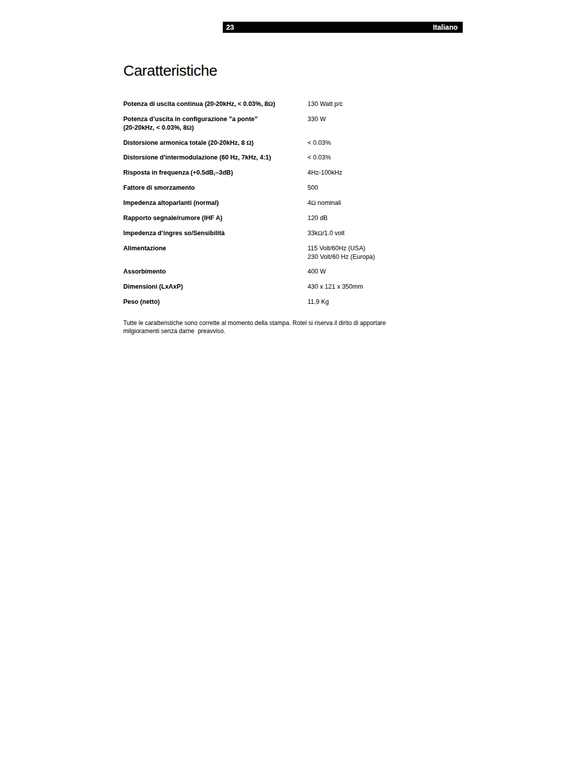23
Italiano
Caratteristiche
| Potenza di uscita continua (20-20kHz, < 0.03%, 8 Ω ) | 130 Watt p/c |
| Potenza d’uscita in configurazione ”a ponte” (20-20kHz, < 0.03%, 8 Ω ) | 330 W |
| Distorsione armonica totale (20-20kHz, 8 Ω ) | < 0.03% |
| Distorsione d’intermodulazione (60 Hz, 7kHz, 4:1) | < 0.03% |
| Risposta in frequenza (+0.5dB,–3dB) | 4Hz-100kHz |
| Fattore di smorzamento | 500 |
| Impedenza altoparlanti (normal) | 4 Ω nominali |
| Rapporto segnale/rumore (IHF A) | 120 dB |
| Impedenza d’ingres so/Sensibilità | 33k Ω /1.0 volt |
| Alimentazione | 115 Volt/60Hz (USA) 230 Volt/60 Hz (Europa) |
| Assorbimento | 400 W |
| Dimensioni (LxAxP) | 430 x 121 x 350mm |
| Peso (netto) | 11,9 Kg |
Tutte le caratteristiche sono corrette al momento della stampa. Rotel si riserva il dirito di apportare milgioramenti senza darne preavviso.